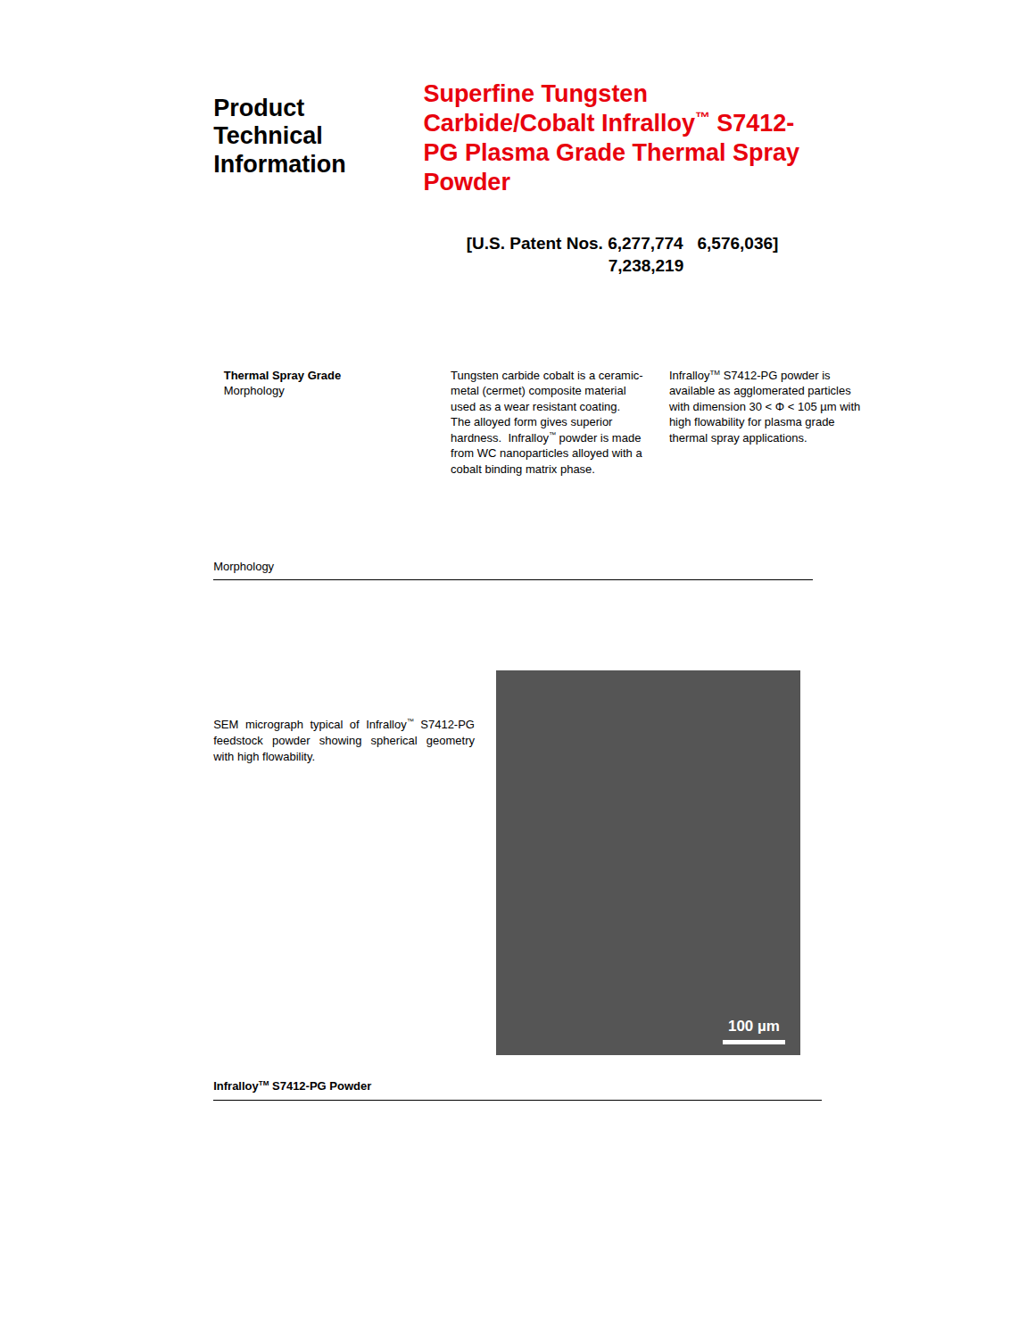Product
Technical
Information
Superfine Tungsten Carbide/Cobalt Infralloy™ S7412-PG Plasma Grade Thermal Spray Powder
[U.S. Patent Nos. 6,277,774 6,576,036] 7,238,219
Thermal Spray Grade
Morphology
Tungsten carbide cobalt is a ceramic-metal (cermet) composite material used as a wear resistant coating. The alloyed form gives superior hardness. Infralloy™ powder is made from WC nanoparticles alloyed with a cobalt binding matrix phase.
InfralloyTM S7412-PG powder is available as agglomerated particles with dimension 30 < Φ < 105 µm with high flowability for plasma grade thermal spray applications.
Morphology
SEM micrograph typical of Infralloy™ S7412-PG feedstock powder showing spherical geometry with high flowability.
100 µm
InfralloyTM S7412-PG Powder